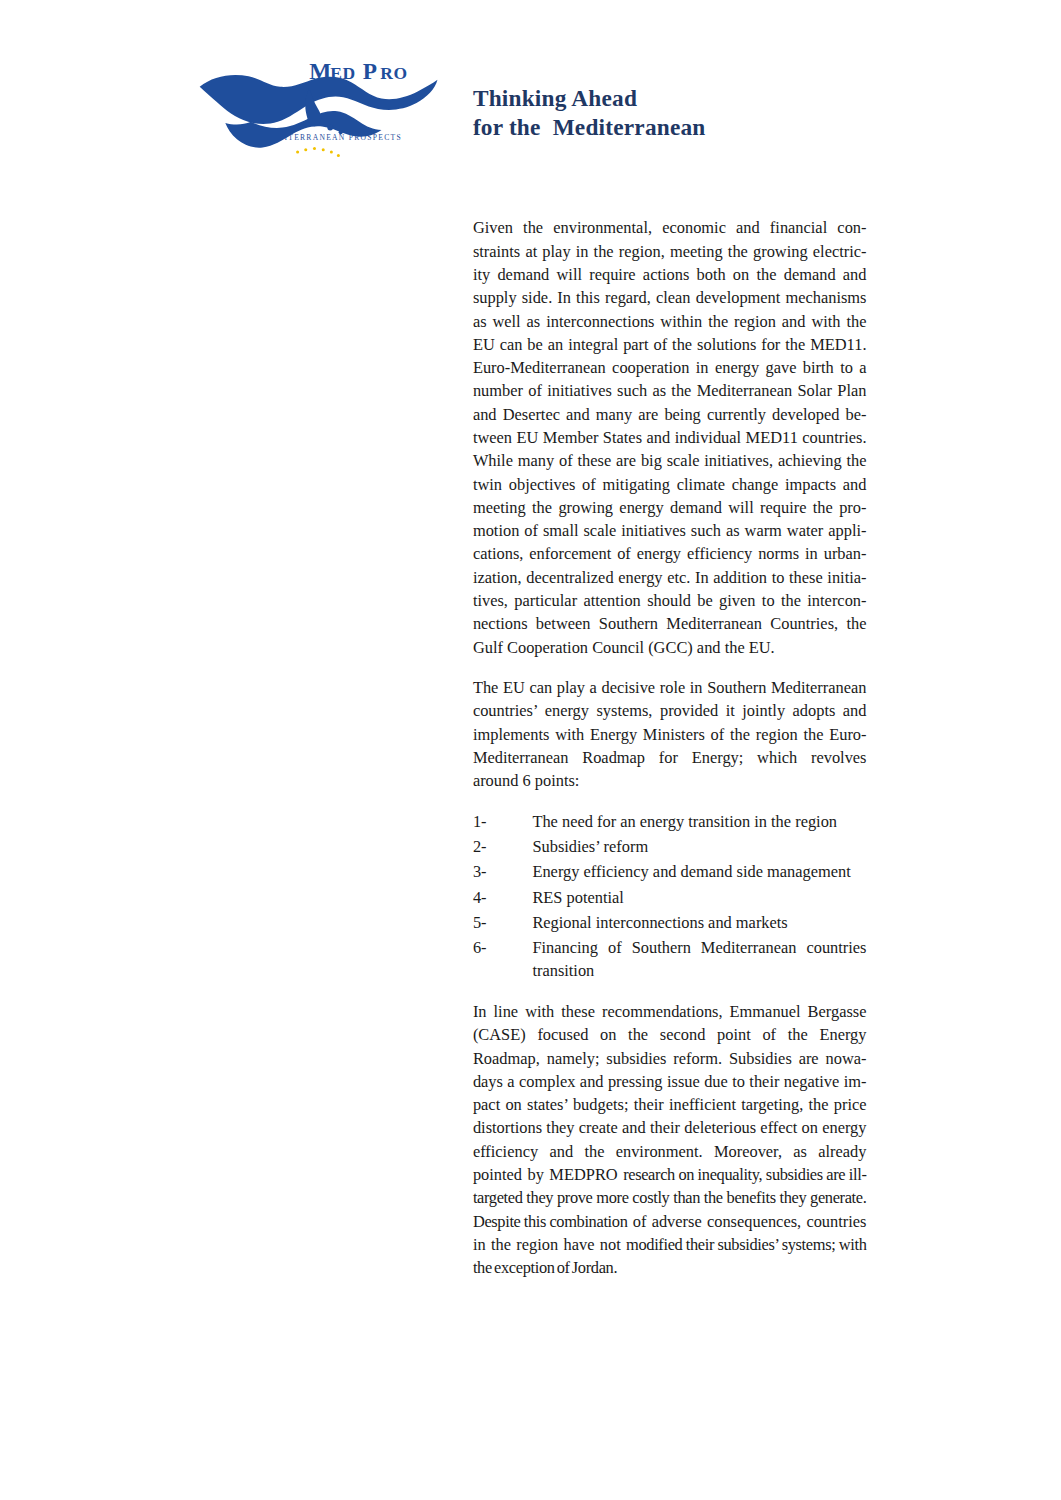MedPro Mediterranean Prospects M ED P RO MEDITERRANEAN PROSPECTS
Thinking Ahead
for the Mediterranean
Given the environmental, economic and financial constraints at play in the region, meeting the growing electricity demand will require actions both on the demand and supply side. In this regard, clean development mechanisms as well as interconnections within the region and with the EU can be an integral part of the solutions for the MED11. Euro-Mediterranean cooperation in energy gave birth to a number of initiatives such as the Mediterranean Solar Plan and Desertec and many are being currently developed between EU Member States and individual MED11 countries. While many of these are big scale initiatives, achieving the twin objectives of mitigating climate change impacts and meeting the growing energy demand will require the promotion of small scale initiatives such as warm water applications, enforcement of energy efficiency norms in urbanization, decentralized energy etc. In addition to these initiatives, particular attention should be given to the interconnections between Southern Mediterranean Countries, the Gulf Cooperation Council (GCC) and the EU.
The EU can play a decisive role in Southern Mediterranean countries’ energy systems, provided it jointly adopts and implements with Energy Ministers of the region the Euro-Mediterranean Roadmap for Energy; which revolves around 6 points:
The need for an energy transition in the region
Subsidies’ reform
Energy efficiency and demand side management
RES potential
Regional interconnections and markets
Financing of Southern Mediterranean countries transition
In line with these recommendations, Emmanuel Bergasse (CASE) focused on the second point of the Energy Roadmap, namely; subsidies reform. Subsidies are nowadays a complex and pressing issue due to their negative impact on states’ budgets; their inefficient targeting, the price distortions they create and their deleterious effect on energy efficiency and the environment. Moreover, as already pointed by MEDPRO research on inequality, subsidies are ill-targeted they prove more costly than the benefits they generate. Despite this combination of adverse consequences, countries in the region have not modified their subsidies’ systems; with the exception of Jordan.